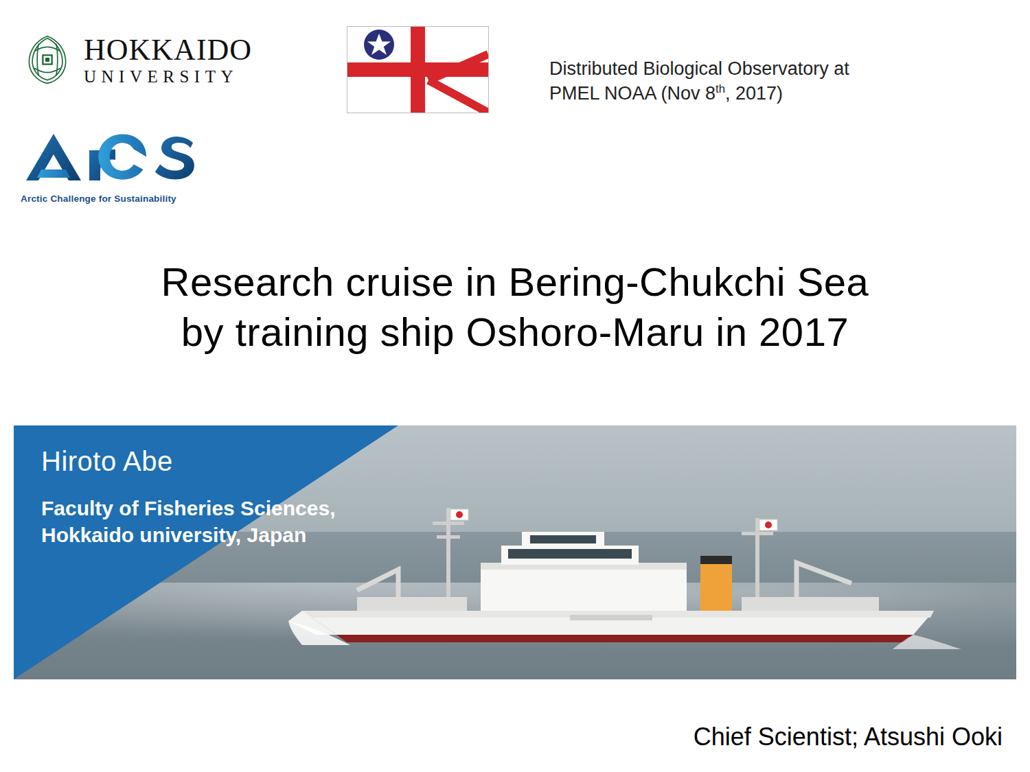HOKKAIDO
UNIVERSITY
Distributed Biological Observatory at
PMEL NOAA (Nov 8th, 2017)
Arctic Challenge for Sustainability
Research cruise in Bering-Chukchi Sea
by training ship Oshoro-Maru in 2017
Hiroto Abe
Faculty of Fisheries Sciences,
Hokkaido university, Japan
Chief Scientist; Atsushi Ooki